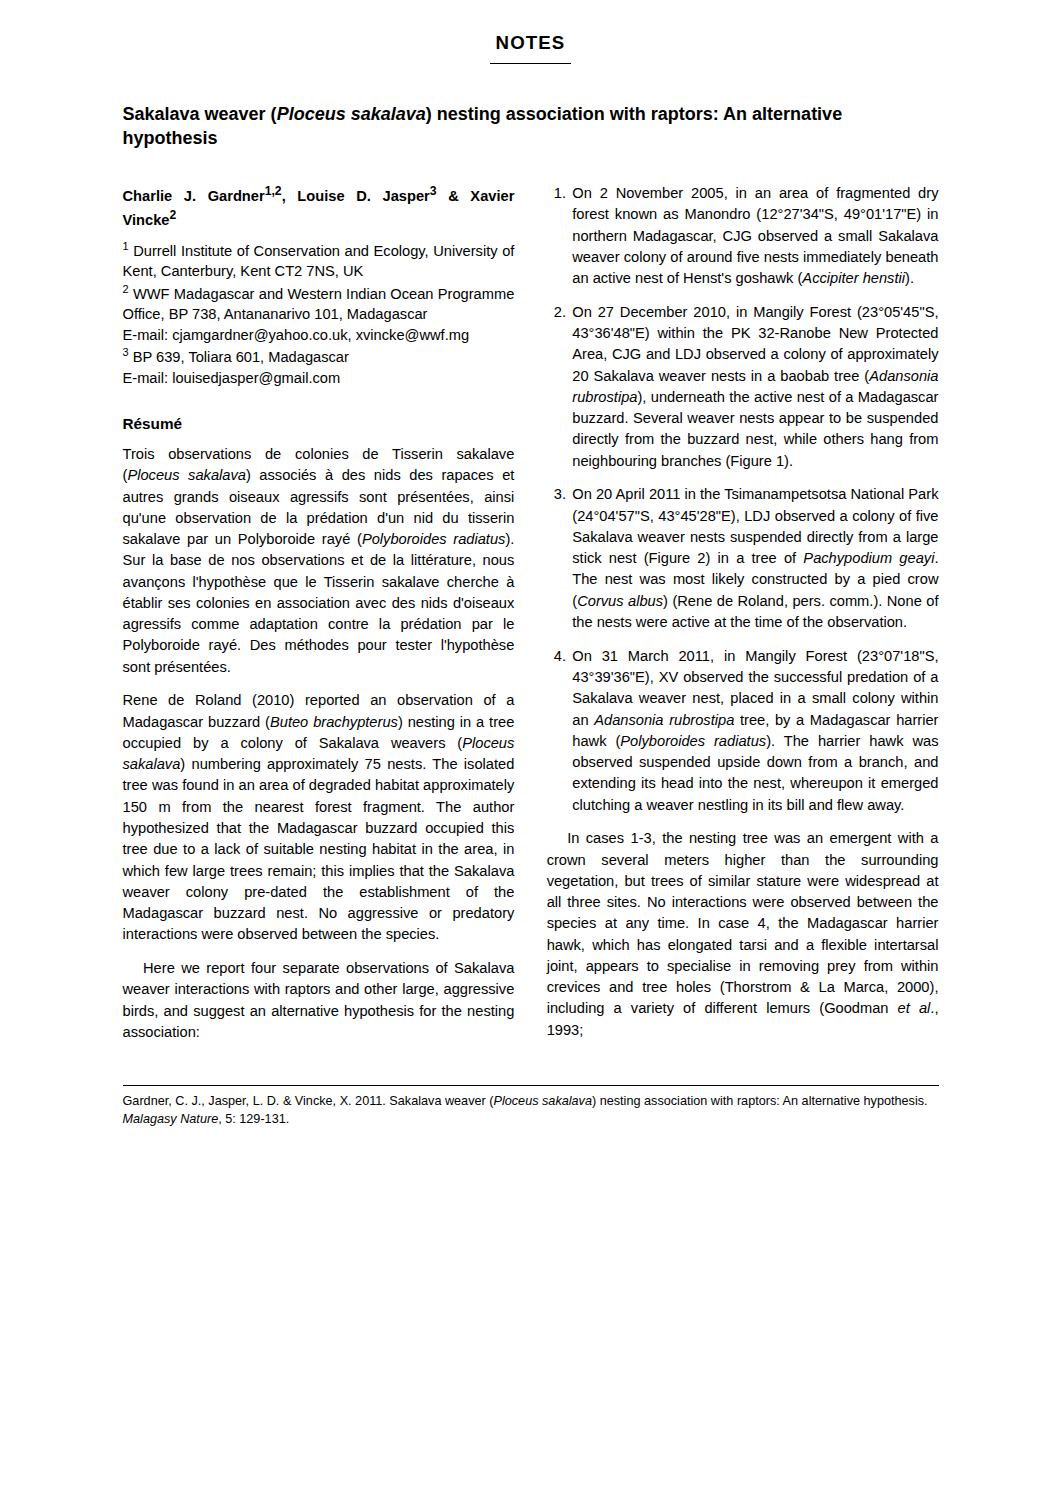NOTES
Sakalava weaver (Ploceus sakalava) nesting association with raptors: An alternative hypothesis
Charlie J. Gardner1,2, Louise D. Jasper3 & Xavier Vincke2
1 Durrell Institute of Conservation and Ecology, University of Kent, Canterbury, Kent CT2 7NS, UK
2 WWF Madagascar and Western Indian Ocean Programme Office, BP 738, Antananarivo 101, Madagascar
E-mail: cjamgardner@yahoo.co.uk, xvincke@wwf.mg
3 BP 639, Toliara 601, Madagascar
E-mail: louisedjasper@gmail.com
Résumé
Trois observations de colonies de Tisserin sakalave (Ploceus sakalava) associés à des nids des rapaces et autres grands oiseaux agressifs sont présentées, ainsi qu'une observation de la prédation d'un nid du tisserin sakalave par un Polyboroide rayé (Polyboroides radiatus). Sur la base de nos observations et de la littérature, nous avançons l'hypothèse que le Tisserin sakalave cherche à établir ses colonies en association avec des nids d'oiseaux agressifs comme adaptation contre la prédation par le Polyboroide rayé. Des méthodes pour tester l'hypothèse sont présentées.
Rene de Roland (2010) reported an observation of a Madagascar buzzard (Buteo brachypterus) nesting in a tree occupied by a colony of Sakalava weavers (Ploceus sakalava) numbering approximately 75 nests. The isolated tree was found in an area of degraded habitat approximately 150 m from the nearest forest fragment. The author hypothesized that the Madagascar buzzard occupied this tree due to a lack of suitable nesting habitat in the area, in which few large trees remain; this implies that the Sakalava weaver colony pre-dated the establishment of the Madagascar buzzard nest. No aggressive or predatory interactions were observed between the species.
Here we report four separate observations of Sakalava weaver interactions with raptors and other large, aggressive birds, and suggest an alternative hypothesis for the nesting association:
On 2 November 2005, in an area of fragmented dry forest known as Manondro (12°27'34"S, 49°01'17"E) in northern Madagascar, CJG observed a small Sakalava weaver colony of around five nests immediately beneath an active nest of Henst's goshawk (Accipiter henstii).
On 27 December 2010, in Mangily Forest (23°05'45"S, 43°36'48"E) within the PK 32-Ranobe New Protected Area, CJG and LDJ observed a colony of approximately 20 Sakalava weaver nests in a baobab tree (Adansonia rubrostipa), underneath the active nest of a Madagascar buzzard. Several weaver nests appear to be suspended directly from the buzzard nest, while others hang from neighbouring branches (Figure 1).
On 20 April 2011 in the Tsimanampetsotsa National Park (24°04'57"S, 43°45'28"E), LDJ observed a colony of five Sakalava weaver nests suspended directly from a large stick nest (Figure 2) in a tree of Pachypodium geayi. The nest was most likely constructed by a pied crow (Corvus albus) (Rene de Roland, pers. comm.). None of the nests were active at the time of the observation.
On 31 March 2011, in Mangily Forest (23°07'18"S, 43°39'36"E), XV observed the successful predation of a Sakalava weaver nest, placed in a small colony within an Adansonia rubrostipa tree, by a Madagascar harrier hawk (Polyboroides radiatus). The harrier hawk was observed suspended upside down from a branch, and extending its head into the nest, whereupon it emerged clutching a weaver nestling in its bill and flew away.
In cases 1-3, the nesting tree was an emergent with a crown several meters higher than the surrounding vegetation, but trees of similar stature were widespread at all three sites. No interactions were observed between the species at any time. In case 4, the Madagascar harrier hawk, which has elongated tarsi and a flexible intertarsal joint, appears to specialise in removing prey from within crevices and tree holes (Thorstrom & La Marca, 2000), including a variety of different lemurs (Goodman et al., 1993;
Gardner, C. J., Jasper, L. D. & Vincke, X. 2011. Sakalava weaver (Ploceus sakalava) nesting association with raptors: An alternative hypothesis. Malagasy Nature, 5: 129-131.